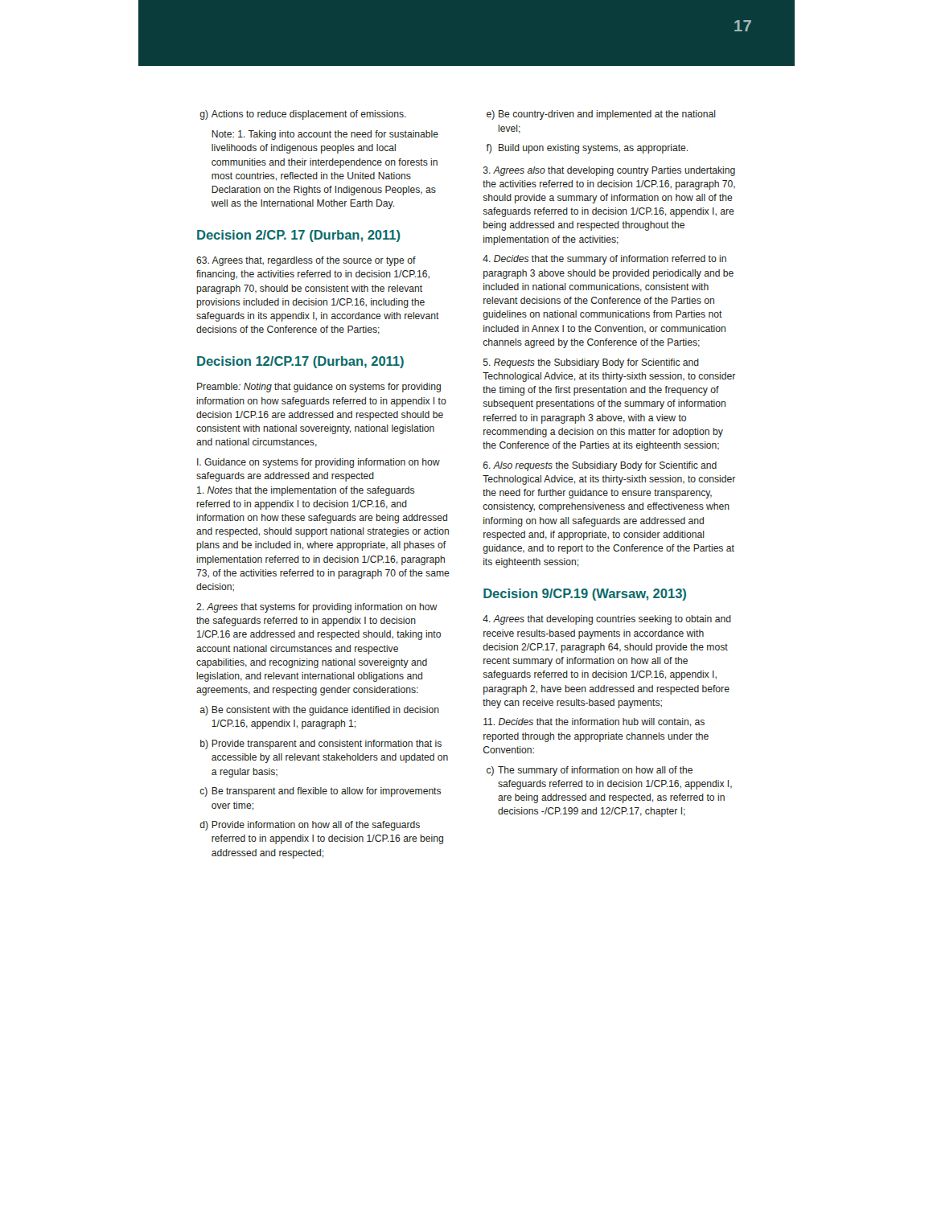17
g) Actions to reduce displacement of emissions.
Note: 1. Taking into account the need for sustainable livelihoods of indigenous peoples and local communities and their interdependence on forests in most countries, reflected in the United Nations Declaration on the Rights of Indigenous Peoples, as well as the International Mother Earth Day.
Decision 2/CP. 17 (Durban, 2011)
63. Agrees that, regardless of the source or type of financing, the activities referred to in decision 1/CP.16, paragraph 70, should be consistent with the relevant provisions included in decision 1/CP.16, including the safeguards in its appendix I, in accordance with relevant decisions of the Conference of the Parties;
Decision 12/CP.17 (Durban, 2011)
Preamble: Noting that guidance on systems for providing information on how safeguards referred to in appendix I to decision 1/CP.16 are addressed and respected should be consistent with national sovereignty, national legislation and national circumstances,
I. Guidance on systems for providing information on how safeguards are addressed and respected
1. Notes that the implementation of the safeguards referred to in appendix I to decision 1/CP.16, and information on how these safeguards are being addressed and respected, should support national strategies or action plans and be included in, where appropriate, all phases of implementation referred to in decision 1/CP.16, paragraph 73, of the activities referred to in paragraph 70 of the same decision;
2. Agrees that systems for providing information on how the safeguards referred to in appendix I to decision 1/CP.16 are addressed and respected should, taking into account national circumstances and respective capabilities, and recognizing national sovereignty and legislation, and relevant international obligations and agreements, and respecting gender considerations:
a) Be consistent with the guidance identified in decision 1/CP.16, appendix I, paragraph 1;
b) Provide transparent and consistent information that is accessible by all relevant stakeholders and updated on a regular basis;
c) Be transparent and flexible to allow for improvements over time;
d) Provide information on how all of the safeguards referred to in appendix I to decision 1/CP.16 are being addressed and respected;
e) Be country-driven and implemented at the national level;
f) Build upon existing systems, as appropriate.
3. Agrees also that developing country Parties undertaking the activities referred to in decision 1/CP.16, paragraph 70, should provide a summary of information on how all of the safeguards referred to in decision 1/CP.16, appendix I, are being addressed and respected throughout the implementation of the activities;
4. Decides that the summary of information referred to in paragraph 3 above should be provided periodically and be included in national communications, consistent with relevant decisions of the Conference of the Parties on guidelines on national communications from Parties not included in Annex I to the Convention, or communication channels agreed by the Conference of the Parties;
5. Requests the Subsidiary Body for Scientific and Technological Advice, at its thirty-sixth session, to consider the timing of the first presentation and the frequency of subsequent presentations of the summary of information referred to in paragraph 3 above, with a view to recommending a decision on this matter for adoption by the Conference of the Parties at its eighteenth session;
6. Also requests the Subsidiary Body for Scientific and Technological Advice, at its thirty-sixth session, to consider the need for further guidance to ensure transparency, consistency, comprehensiveness and effectiveness when informing on how all safeguards are addressed and respected and, if appropriate, to consider additional guidance, and to report to the Conference of the Parties at its eighteenth session;
Decision 9/CP.19 (Warsaw, 2013)
4. Agrees that developing countries seeking to obtain and receive results-based payments in accordance with decision 2/CP.17, paragraph 64, should provide the most recent summary of information on how all of the safeguards referred to in decision 1/CP.16, appendix I, paragraph 2, have been addressed and respected before they can receive results-based payments;
11. Decides that the information hub will contain, as reported through the appropriate channels under the Convention:
c) The summary of information on how all of the safeguards referred to in decision 1/CP.16, appendix I, are being addressed and respected, as referred to in decisions -/CP.199 and 12/CP.17, chapter I;